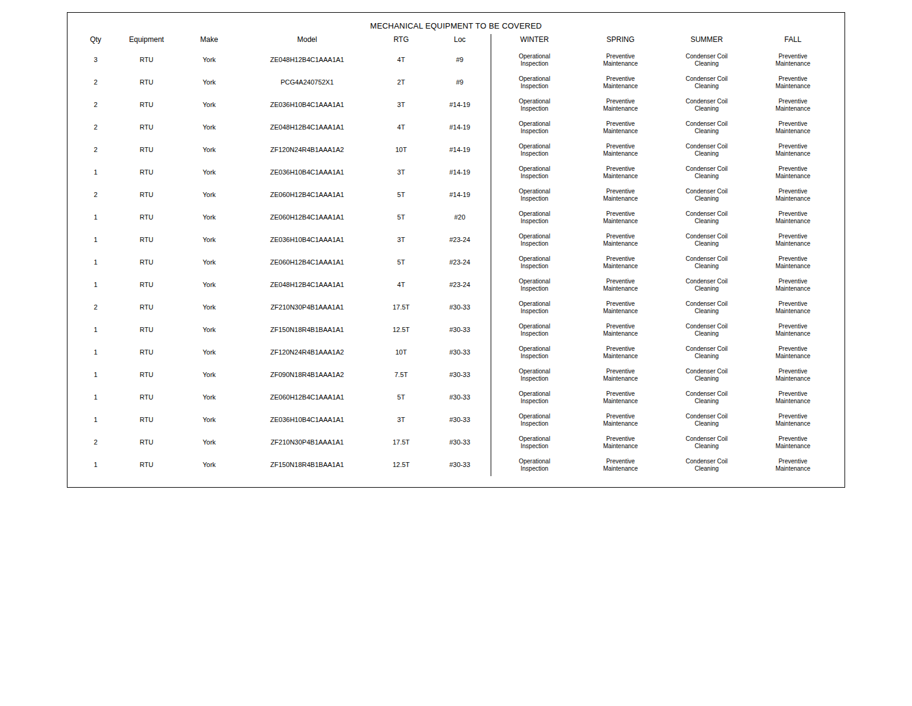MECHANICAL EQUIPMENT TO BE COVERED
| Qty | Equipment | Make | Model | RTG | Loc | WINTER | SPRING | SUMMER | FALL |
| --- | --- | --- | --- | --- | --- | --- | --- | --- | --- |
| 3 | RTU | York | ZE048H12B4C1AAA1A1 | 4T | #9 | Operational Inspection | Preventive Maintenance | Condenser Coil Cleaning | Preventive Maintenance |
| 2 | RTU | York | PCG4A240752X1 | 2T | #9 | Operational Inspection | Preventive Maintenance | Condenser Coil Cleaning | Preventive Maintenance |
| 2 | RTU | York | ZE036H10B4C1AAA1A1 | 3T | #14-19 | Operational Inspection | Preventive Maintenance | Condenser Coil Cleaning | Preventive Maintenance |
| 2 | RTU | York | ZE048H12B4C1AAA1A1 | 4T | #14-19 | Operational Inspection | Preventive Maintenance | Condenser Coil Cleaning | Preventive Maintenance |
| 2 | RTU | York | ZF120N24R4B1AAA1A2 | 10T | #14-19 | Operational Inspection | Preventive Maintenance | Condenser Coil Cleaning | Preventive Maintenance |
| 1 | RTU | York | ZE036H10B4C1AAA1A1 | 3T | #14-19 | Operational Inspection | Preventive Maintenance | Condenser Coil Cleaning | Preventive Maintenance |
| 2 | RTU | York | ZE060H12B4C1AAA1A1 | 5T | #14-19 | Operational Inspection | Preventive Maintenance | Condenser Coil Cleaning | Preventive Maintenance |
| 1 | RTU | York | ZE060H12B4C1AAA1A1 | 5T | #20 | Operational Inspection | Preventive Maintenance | Condenser Coil Cleaning | Preventive Maintenance |
| 1 | RTU | York | ZE036H10B4C1AAA1A1 | 3T | #23-24 | Operational Inspection | Preventive Maintenance | Condenser Coil Cleaning | Preventive Maintenance |
| 1 | RTU | York | ZE060H12B4C1AAA1A1 | 5T | #23-24 | Operational Inspection | Preventive Maintenance | Condenser Coil Cleaning | Preventive Maintenance |
| 1 | RTU | York | ZE048H12B4C1AAA1A1 | 4T | #23-24 | Operational Inspection | Preventive Maintenance | Condenser Coil Cleaning | Preventive Maintenance |
| 2 | RTU | York | ZF210N30P4B1AAA1A1 | 17.5T | #30-33 | Operational Inspection | Preventive Maintenance | Condenser Coil Cleaning | Preventive Maintenance |
| 1 | RTU | York | ZF150N18R4B1BAA1A1 | 12.5T | #30-33 | Operational Inspection | Preventive Maintenance | Condenser Coil Cleaning | Preventive Maintenance |
| 1 | RTU | York | ZF120N24R4B1AAA1A2 | 10T | #30-33 | Operational Inspection | Preventive Maintenance | Condenser Coil Cleaning | Preventive Maintenance |
| 1 | RTU | York | ZF090N18R4B1AAA1A2 | 7.5T | #30-33 | Operational Inspection | Preventive Maintenance | Condenser Coil Cleaning | Preventive Maintenance |
| 1 | RTU | York | ZE060H12B4C1AAA1A1 | 5T | #30-33 | Operational Inspection | Preventive Maintenance | Condenser Coil Cleaning | Preventive Maintenance |
| 1 | RTU | York | ZE036H10B4C1AAA1A1 | 3T | #30-33 | Operational Inspection | Preventive Maintenance | Condenser Coil Cleaning | Preventive Maintenance |
| 2 | RTU | York | ZF210N30P4B1AAA1A1 | 17.5T | #30-33 | Operational Inspection | Preventive Maintenance | Condenser Coil Cleaning | Preventive Maintenance |
| 1 | RTU | York | ZF150N18R4B1BAA1A1 | 12.5T | #30-33 | Operational Inspection | Preventive Maintenance | Condenser Coil Cleaning | Preventive Maintenance |